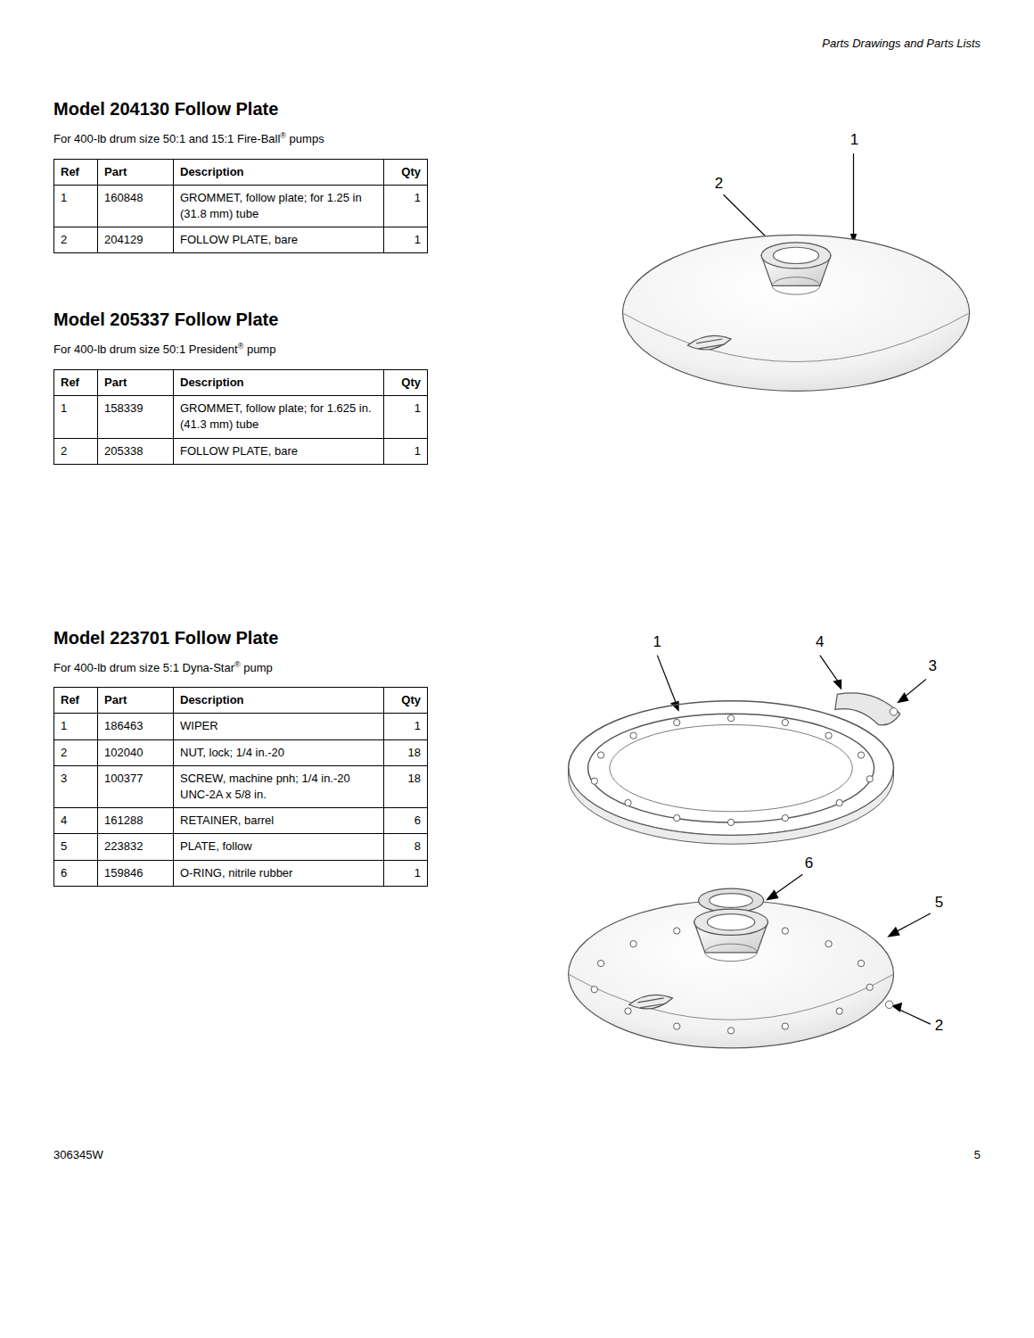Parts Drawings and Parts Lists
Model 204130 Follow Plate
For 400-lb drum size 50:1 and 15:1 Fire-Ball® pumps
| Ref | Part | Description | Qty |
| --- | --- | --- | --- |
| 1 | 160848 | GROMMET, follow plate; for 1.25 in (31.8 mm) tube | 1 |
| 2 | 204129 | FOLLOW PLATE, bare | 1 |
Model 205337 Follow Plate
For 400-lb drum size 50:1 President® pump
| Ref | Part | Description | Qty |
| --- | --- | --- | --- |
| 1 | 158339 | GROMMET, follow plate; for 1.625 in. (41.3 mm) tube | 1 |
| 2 | 205338 | FOLLOW PLATE, bare | 1 |
Model 223701 Follow Plate
For 400-lb drum size 5:1 Dyna-Star® pump
| Ref | Part | Description | Qty |
| --- | --- | --- | --- |
| 1 | 186463 | WIPER | 1 |
| 2 | 102040 | NUT, lock; 1/4 in.-20 | 18 |
| 3 | 100377 | SCREW, machine pnh; 1/4 in.-20 UNC-2A x 5/8 in. | 18 |
| 4 | 161288 | RETAINER, barrel | 6 |
| 5 | 223832 | PLATE, follow | 8 |
| 6 | 159846 | O-RING, nitrile rubber | 1 |
1 2
1 4 3 6 5 2
306345W 5